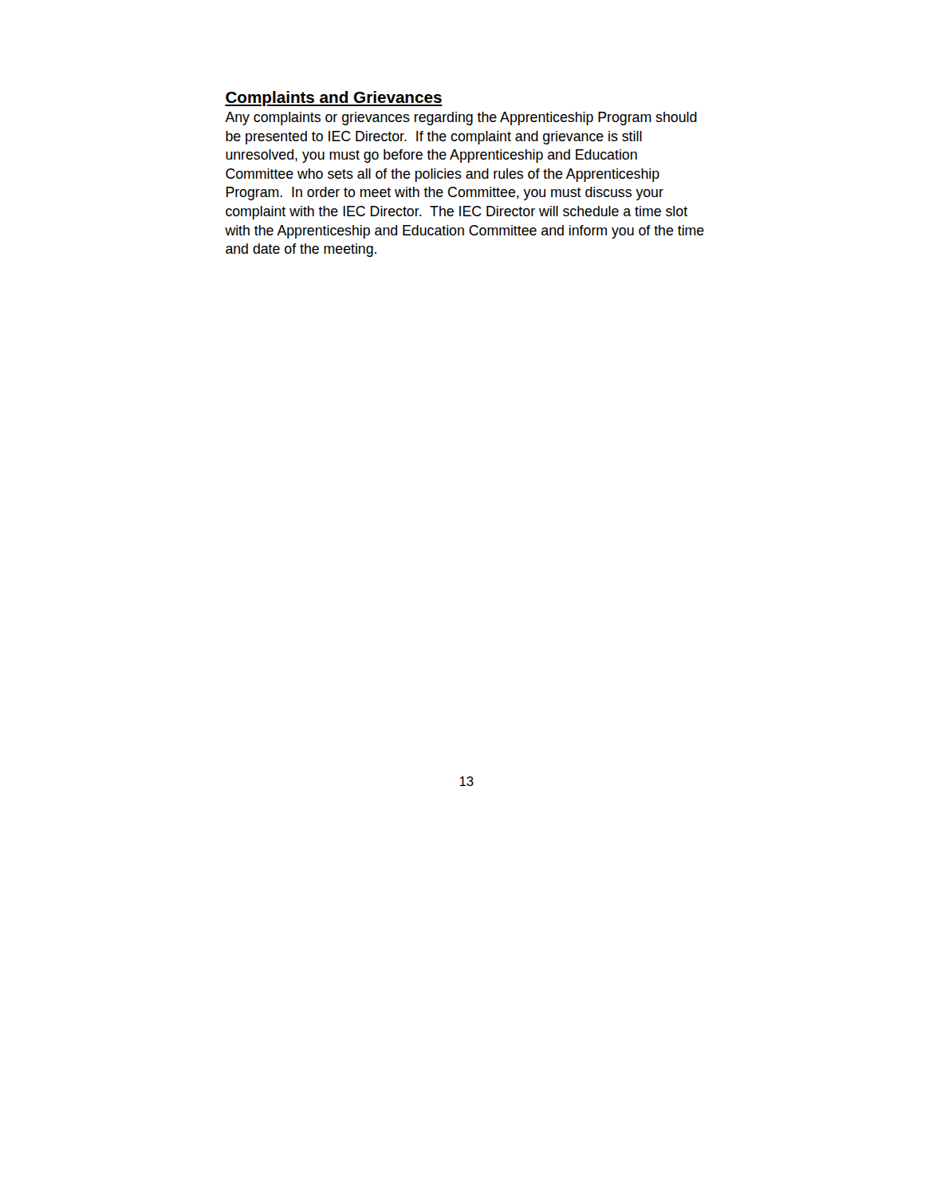Complaints and Grievances
Any complaints or grievances regarding the Apprenticeship Program should be presented to IEC Director. If the complaint and grievance is still unresolved, you must go before the Apprenticeship and Education Committee who sets all of the policies and rules of the Apprenticeship Program. In order to meet with the Committee, you must discuss your complaint with the IEC Director. The IEC Director will schedule a time slot with the Apprenticeship and Education Committee and inform you of the time and date of the meeting.
13